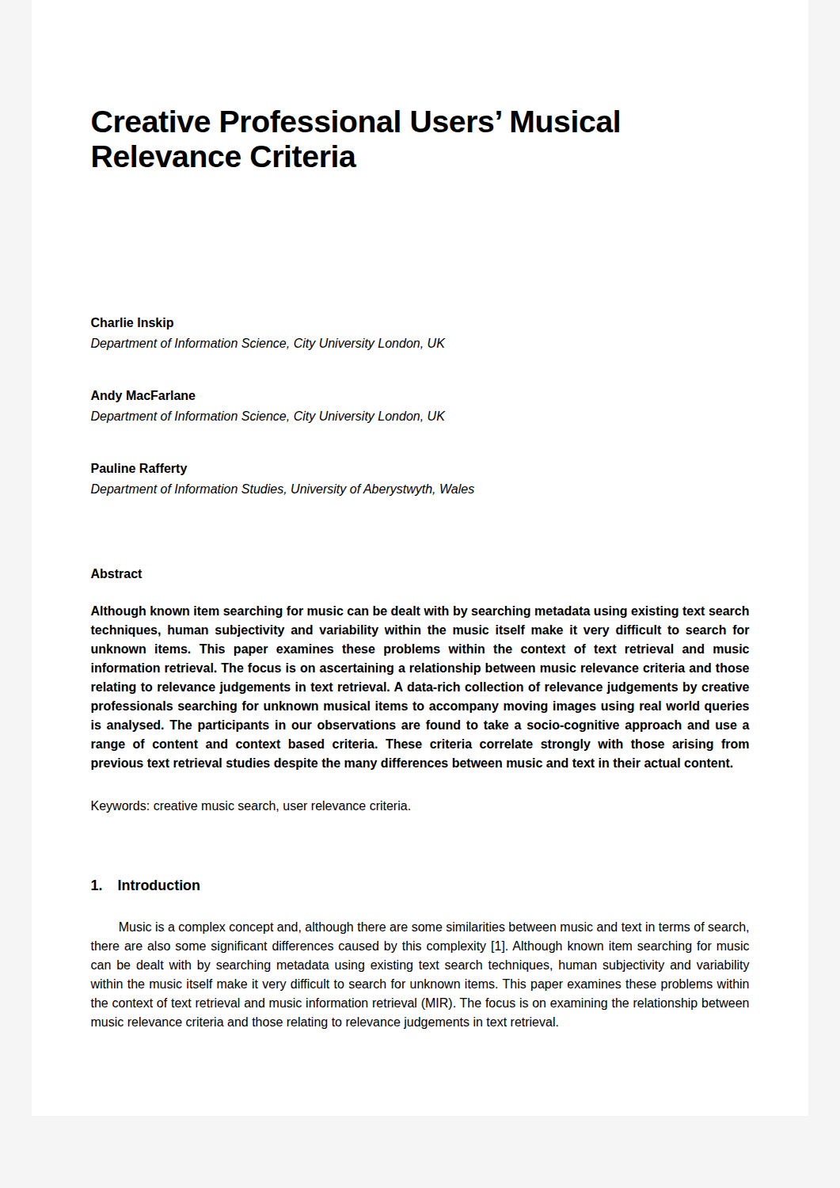Creative Professional Users’ Musical Relevance Criteria
Charlie Inskip
Department of Information Science, City University London, UK
Andy MacFarlane
Department of Information Science, City University London, UK
Pauline Rafferty
Department of Information Studies, University of Aberystwyth, Wales
Abstract
Although known item searching for music can be dealt with by searching metadata using existing text search techniques, human subjectivity and variability within the music itself make it very difficult to search for unknown items. This paper examines these problems within the context of text retrieval and music information retrieval. The focus is on ascertaining a relationship between music relevance criteria and those relating to relevance judgements in text retrieval. A data-rich collection of relevance judgements by creative professionals searching for unknown musical items to accompany moving images using real world queries is analysed. The participants in our observations are found to take a socio-cognitive approach and use a range of content and context based criteria. These criteria correlate strongly with those arising from previous text retrieval studies despite the many differences between music and text in their actual content.
Keywords: creative music search, user relevance criteria.
1. Introduction
Music is a complex concept and, although there are some similarities between music and text in terms of search, there are also some significant differences caused by this complexity [1]. Although known item searching for music can be dealt with by searching metadata using existing text search techniques, human subjectivity and variability within the music itself make it very difficult to search for unknown items. This paper examines these problems within the context of text retrieval and music information retrieval (MIR). The focus is on examining the relationship between music relevance criteria and those relating to relevance judgements in text retrieval.